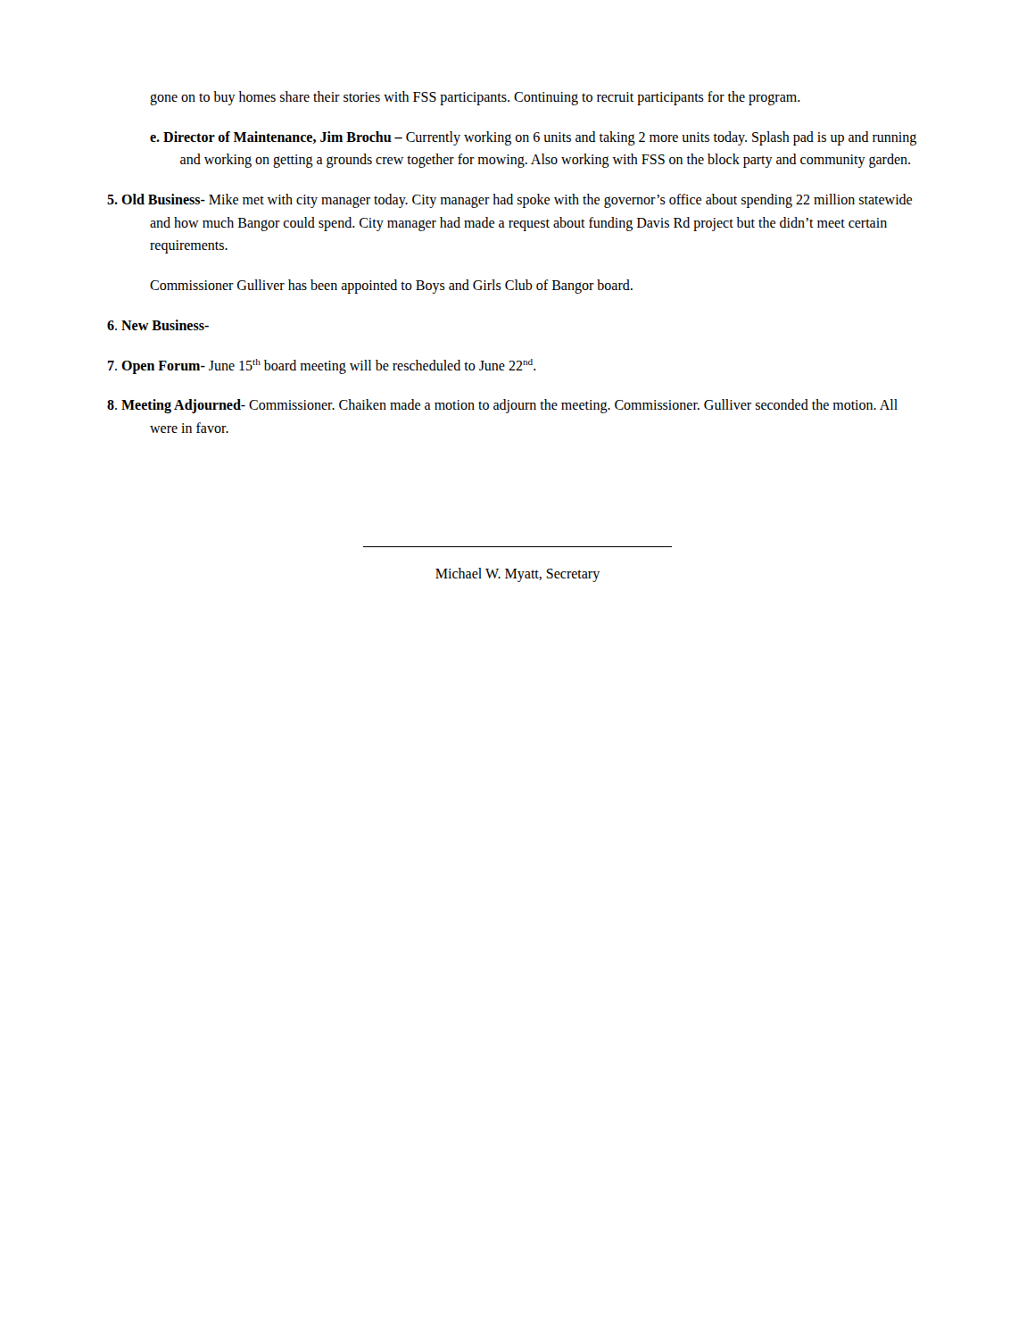gone on to buy homes share their stories with FSS participants. Continuing to recruit participants for the program.
e. Director of Maintenance, Jim Brochu – Currently working on 6 units and taking 2 more units today. Splash pad is up and running and working on getting a grounds crew together for mowing. Also working with FSS on the block party and community garden.
5. Old Business- Mike met with city manager today. City manager had spoke with the governor’s office about spending 22 million statewide and how much Bangor could spend. City manager had made a request about funding Davis Rd project but the didn’t meet certain requirements.
Commissioner Gulliver has been appointed to Boys and Girls Club of Bangor board.
6. New Business-
7. Open Forum- June 15th board meeting will be rescheduled to June 22nd.
8. Meeting Adjourned- Commissioner. Chaiken made a motion to adjourn the meeting. Commissioner. Gulliver seconded the motion. All were in favor.
Michael W. Myatt, Secretary